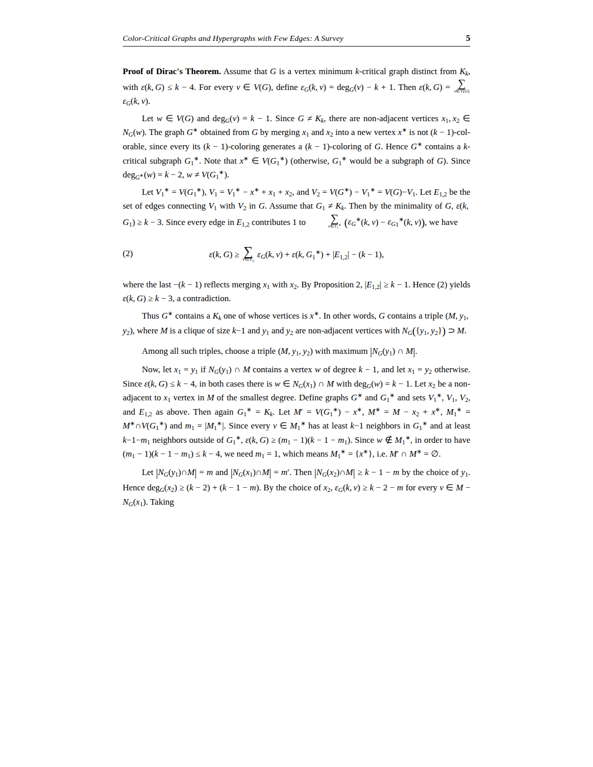Color-Critical Graphs and Hypergraphs with Few Edges: A Survey 5
Proof of Dirac's Theorem. Assume that G is a vertex minimum k-critical graph distinct from Kk, with ε(k, G) ≤ k − 4. For every v ∈ V(G), define εG(k, v) = degG(v) − k + 1. Then ε(k, G) = ∑v∈V(G) εG(k, v).
Let w ∈ V(G) and degG(v) = k − 1. Since G ≠ Kk, there are non-adjacent vertices x1, x2 ∈ NG(w). The graph G∗ obtained from G by merging x1 and x2 into a new vertex x∗ is not (k − 1)-colorable, since every its (k − 1)-coloring generates a (k − 1)-coloring of G. Hence G∗ contains a k-critical subgraph G1∗. Note that x∗ ∈ V(G1∗) (otherwise, G1∗ would be a subgraph of G). Since degG∗(w) = k − 2, w ≠ V(G1∗).
Let V1∗ = V(G1∗), V1 = V1∗ − x∗ + x1 + x2, and V2 = V(G∗) − V1∗ = V(G)−V1. Let E1,2 be the set of edges connecting V1 with V2 in G. Assume that G1 ≠ Kk. Then by the minimality of G, ε(k, G1) ≥ k − 3. Since every edge in E1,2 contributes 1 to ∑v∈V1∗ (εG∗(k, v) − εG1∗(k, v)), we have
(2) ε(k, G) ≥ ∑v∈V2 εG(k, v) + ε(k, G1∗) + |E1,2| − (k − 1),
where the last −(k − 1) reflects merging x1 with x2. By Proposition 2, |E1,2| ≥ k − 1. Hence (2) yields ε(k, G) ≥ k − 3, a contradiction.
Thus G∗ contains a Kk one of whose vertices is x∗. In other words, G contains a triple (M, y1, y2), where M is a clique of size k−1 and y1 and y2 are non-adjacent vertices with NG({y1, y2}) ⊃ M.
Among all such triples, choose a triple (M, y1, y2) with maximum |NG(y1) ∩ M|.
Now, let x1 = y1 if NG(y1) ∩ M contains a vertex w of degree k − 1, and let x1 = y2 otherwise. Since ε(k, G) ≤ k − 4, in both cases there is w ∈ NG(x1) ∩ M with degG(w) = k − 1. Let x2 be a non-adjacent to x1 vertex in M of the smallest degree. Define graphs G∗ and G1∗ and sets V1∗, V1, V2, and E1,2 as above. Then again G1∗ = Kk. Let M′ = V(G1∗) − x∗, M∗ = M − x2 + x∗, M1∗ = M∗∩V(G1∗) and m1 = |M1∗|. Since every v ∈ M1∗ has at least k−1 neighbors in G1∗ and at least k−1−m1 neighbors outside of G1∗, ε(k, G) ≥ (m1 − 1)(k − 1 − m1). Since w ∉ M1∗, in order to have (m1 − 1)(k − 1 − m1) ≤ k − 4, we need m1 = 1, which means M1∗ = {x∗}, i.e. M′ ∩ M∗ = ∅.
Let |NG(y1)∩M| = m and |NG(x1)∩M| = m′. Then |NG(x2)∩M| ≥ k − 1 − m by the choice of y1. Hence degG(x2) ≥ (k − 2) + (k − 1 − m). By the choice of x2, εG(k, v) ≥ k − 2 − m for every v ∈ M − NG(x1). Taking